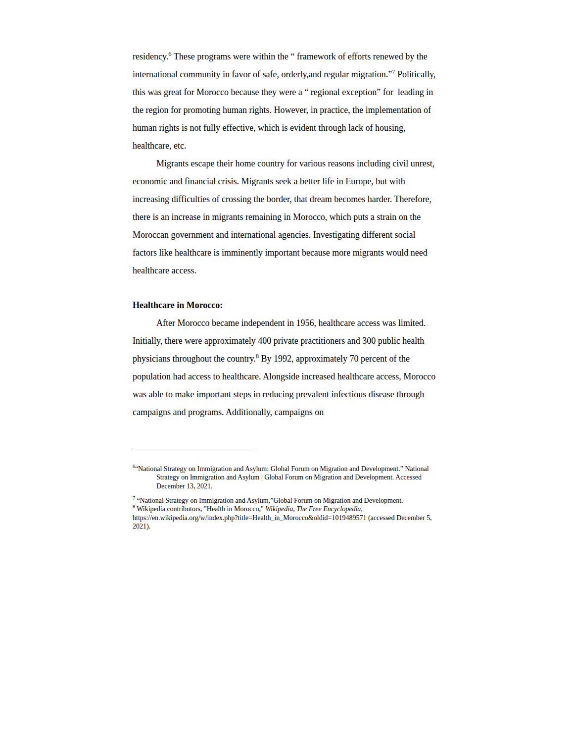residency.6 These programs were within the “ framework of efforts renewed by the international community in favor of safe, orderly,and regular migration.”7 Politically, this was great for Morocco because they were a “ regional exception” for leading in the region for promoting human rights. However, in practice, the implementation of human rights is not fully effective, which is evident through lack of housing, healthcare, etc.
Migrants escape their home country for various reasons including civil unrest, economic and financial crisis. Migrants seek a better life in Europe, but with increasing difficulties of crossing the border, that dream becomes harder. Therefore, there is an increase in migrants remaining in Morocco, which puts a strain on the Moroccan government and international agencies. Investigating different social factors like healthcare is imminently important because more migrants would need healthcare access.
Healthcare in Morocco:
After Morocco became independent in 1956, healthcare access was limited. Initially, there were approximately 400 private practitioners and 300 public health physicians throughout the country.8 By 1992, approximately 70 percent of the population had access to healthcare. Alongside increased healthcare access, Morocco was able to make important steps in reducing prevalent infectious disease through campaigns and programs. Additionally, campaigns on
6“National Strategy on Immigration and Asylum: Global Forum on Migration and Development.” National Strategy on Immigration and Asylum | Global Forum on Migration and Development. Accessed December 13, 2021.
7 “National Strategy on Immigration and Asylum,”Global Forum on Migration and Development.
8 Wikipedia contributors, "Health in Morocco," Wikipedia, The Free Encyclopedia,
https://en.wikipedia.org/w/index.php?title=Health_in_Morocco&oldid=1019489571 (accessed December 5, 2021).